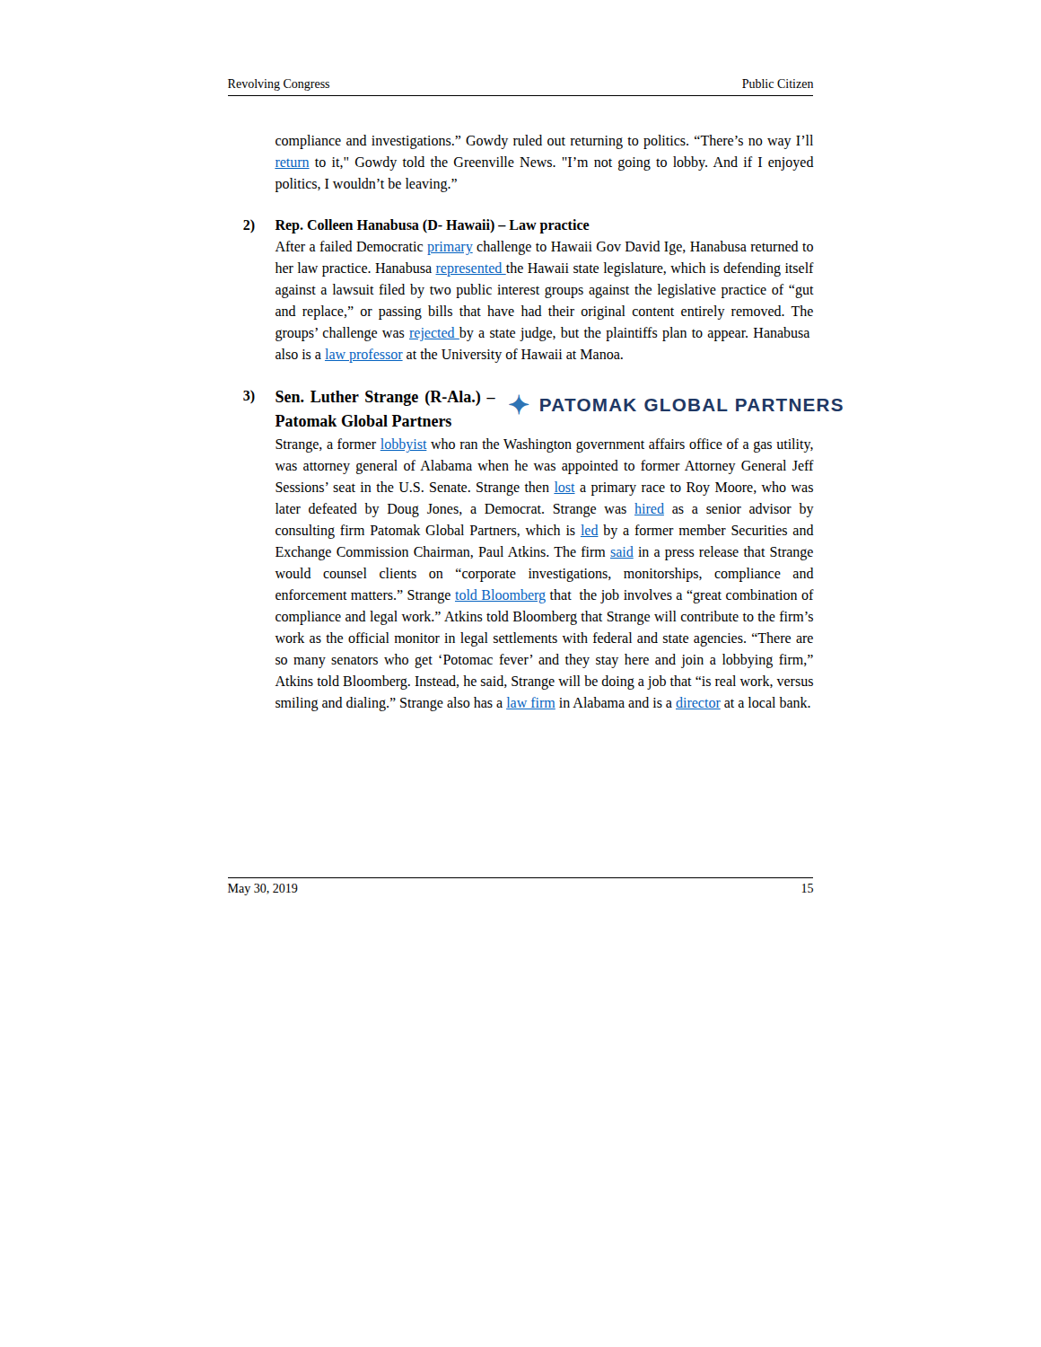Revolving Congress Public Citizen
compliance and investigations.” Gowdy ruled out returning to politics. “There’s no way I’ll return to it," Gowdy told the Greenville News. "I’m not going to lobby. And if I enjoyed politics, I wouldn’t be leaving.”
Rep. Colleen Hanabusa (D- Hawaii) – Law practice
After a failed Democratic primary challenge to Hawaii Gov David Ige, Hanabusa returned to her law practice. Hanabusa represented the Hawaii state legislature, which is defending itself against a lawsuit filed by two public interest groups against the legislative practice of “gut and replace,” or passing bills that have had their original content entirely removed. The groups’ challenge was rejected by a state judge, but the plaintiffs plan to appear. Hanabusa also is a law professor at the University of Hawaii at Manoa.
✦PATOMAK GLOBAL PARTNERS
Sen. Luther Strange (R-Ala.) – Patomak Global Partners
Strange, a former lobbyist who ran the Washington government affairs office of a gas utility, was attorney general of Alabama when he was appointed to former Attorney General Jeff Sessions’ seat in the U.S. Senate. Strange then lost a primary race to Roy Moore, who was later defeated by Doug Jones, a Democrat. Strange was hired as a senior advisor by consulting firm Patomak Global Partners, which is led by a former member Securities and Exchange Commission Chairman, Paul Atkins. The firm said in a press release that Strange would counsel clients on “corporate investigations, monitorships, compliance and enforcement matters.” Strange told Bloomberg that the job involves a “great combination of compliance and legal work.” Atkins told Bloomberg that Strange will contribute to the firm’s work as the official monitor in legal settlements with federal and state agencies. “There are so many senators who get ‘Potomac fever’ and they stay here and join a lobbying firm,” Atkins told Bloomberg. Instead, he said, Strange will be doing a job that “is real work, versus smiling and dialing.” Strange also has a law firm in Alabama and is a director at a local bank.
May 30, 2019 15